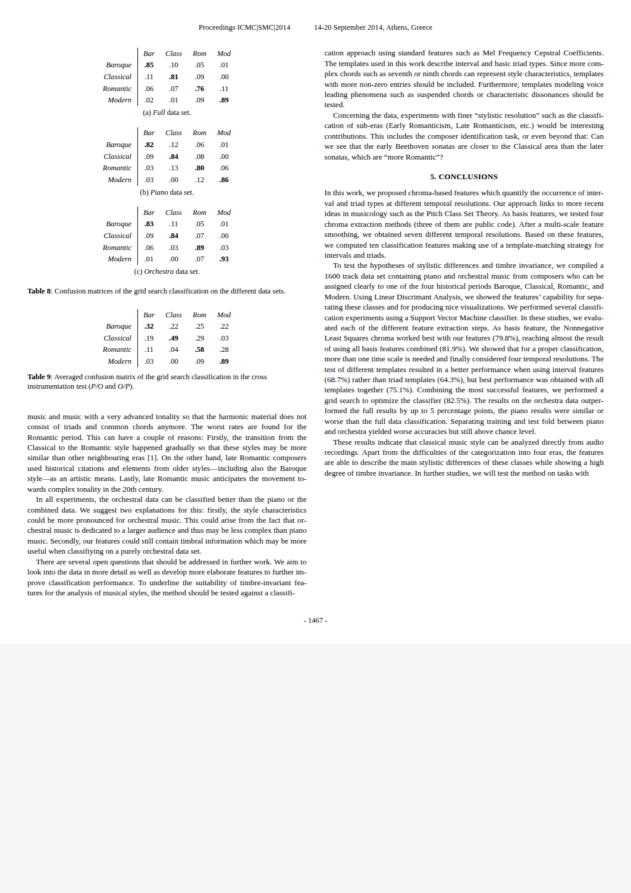Proceedings ICMC|SMC|2014 14-20 September 2014, Athens, Greece
| | Bar | Class | Rom | Mod |
| --- | --- | --- | --- | --- |
| Baroque | .85 | .10 | .05 | .01 |
| Classical | .11 | .81 | .09 | .00 |
| Romantic | .06 | .07 | .76 | .11 |
| Modern | .02 | .01 | .09 | .89 |
(a) Full data set.
| | Bar | Class | Rom | Mod |
| --- | --- | --- | --- | --- |
| Baroque | .82 | .12 | .06 | .01 |
| Classical | .09 | .84 | .08 | .00 |
| Romantic | .03 | .13 | .80 | .06 |
| Modern | .03 | .00 | .12 | .86 |
(b) Piano data set.
| | Bar | Class | Rom | Mod |
| --- | --- | --- | --- | --- |
| Baroque | .83 | .11 | .05 | .01 |
| Classical | .09 | .84 | .07 | .00 |
| Romantic | .06 | .03 | .89 | .03 |
| Modern | .01 | .00 | .07 | .93 |
(c) Orchestra data set.
Table 8: Confusion matrices of the grid search classification on the different data sets.
| | Bar | Class | Rom | Mod |
| --- | --- | --- | --- | --- |
| Baroque | .32 | .22 | .25 | .22 |
| Classical | .19 | .49 | .29 | .03 |
| Romantic | .11 | .04 | .58 | .28 |
| Modern | .03 | .00 | .09 | .89 |
Table 9: Averaged confusion matrix of the grid search classification in the cross instrumentation test (P/O and O/P).
music and music with a very advanced tonality so that the harmonic material does not consist of triads and common chords anymore. The worst rates are found for the Romantic period. This can have a couple of reasons: Firstly, the transition from the Classical to the Romantic style happened gradually so that these styles may be more similar than other neighbouring eras [1]. On the other hand, late Romantic composers used historical citations and elements from older styles—including also the Baroque style—as an artistic means. Lastly, late Romantic music anticipates the movement towards complex tonality in the 20th century.
In all experiments, the orchestral data can be classified better than the piano or the combined data. We suggest two explanations for this: firstly, the style characteristics could be more pronounced for orchestral music. This could arise from the fact that orchestral music is dedicated to a larger audience and thus may be less complex than piano music. Secondly, our features could still contain timbral information which may be more useful when classifiying on a purely orchestral data set.
There are several open questions that should be addressed in further work. We aim to look into the data in more detail as well as develop more elaborate features to further improve classification performance. To underline the suitability of timbre-invariant features for the analysis of musical styles, the method should be tested against a classifi-
cation approach using standard features such as Mel Frequency Cepstral Coefficients. The templates used in this work describe interval and basic triad types. Since more complex chords such as seventh or ninth chords can represent style characteristics, templates with more non-zero entries should be included. Furthermore, templates modeling voice leading phenomena such as suspended chords or characteristic dissonances should be tested.
Concerning the data, experiments with finer “stylistic resolution” such as the classification of sub-eras (Early Romanticism, Late Romanticism, etc.) would be interesting contributions. This includes the composer identification task, or even beyond that: Can we see that the early Beethoven sonatas are closer to the Classical area than the later sonatas, which are “more Romantic”?
5. CONCLUSIONS
In this work, we proposed chroma-based features which quantify the occurrence of interval and triad types at different temporal resolutions. Our approach links to more recent ideas in musicology such as the Pitch Class Set Theory. As basis features, we tested four chroma extraction methods (three of them are public code). After a multi-scale feature smoothing, we obtained seven different temporal resolutions. Based on these features, we computed ten classification features making use of a template-matching strategy for intervals and triads.
To test the hypotheses of stylistic differences and timbre invariance, we compiled a 1600 track data set containing piano and orchestral music from composers who can be assigned clearly to one of the four historical periods Baroque, Classical, Romantic, and Modern. Using Linear Discrimant Analysis, we showed the features’ capability for separating these classes and for producing nice visualizations. We performed several classification experiments using a Support Vector Machine classifier. In these studies, we evaluated each of the different feature extraction steps. As basis feature, the Nonnegative Least Squares chroma worked best with our features (79.8%), reaching almost the result of using all basis features combined (81.9%). We showed that for a proper classification, more than one time scale is needed and finally considered four temporal resolutions. The test of different templates resulted in a better performance when using interval features (68.7%) rather than triad templates (64.3%), but best performance was obtained with all templates together (75.1%). Combining the most successful features, we performed a grid search to optimize the classifier (82.5%). The results on the orchestra data outperformed the full results by up to 5 percentage points, the piano results were similar or worse than the full data classification. Separating training and test fold between piano and orchestra yielded worse accuracies but still above chance level.
These results indicate that classical music style can be analyzed directly from audio recordings. Apart from the difficulties of the categorization into four eras, the features are able to describe the main stylistic differences of these classes while showing a high degree of timbre invariance. In further studies, we will test the method on tasks with
- 1467 -